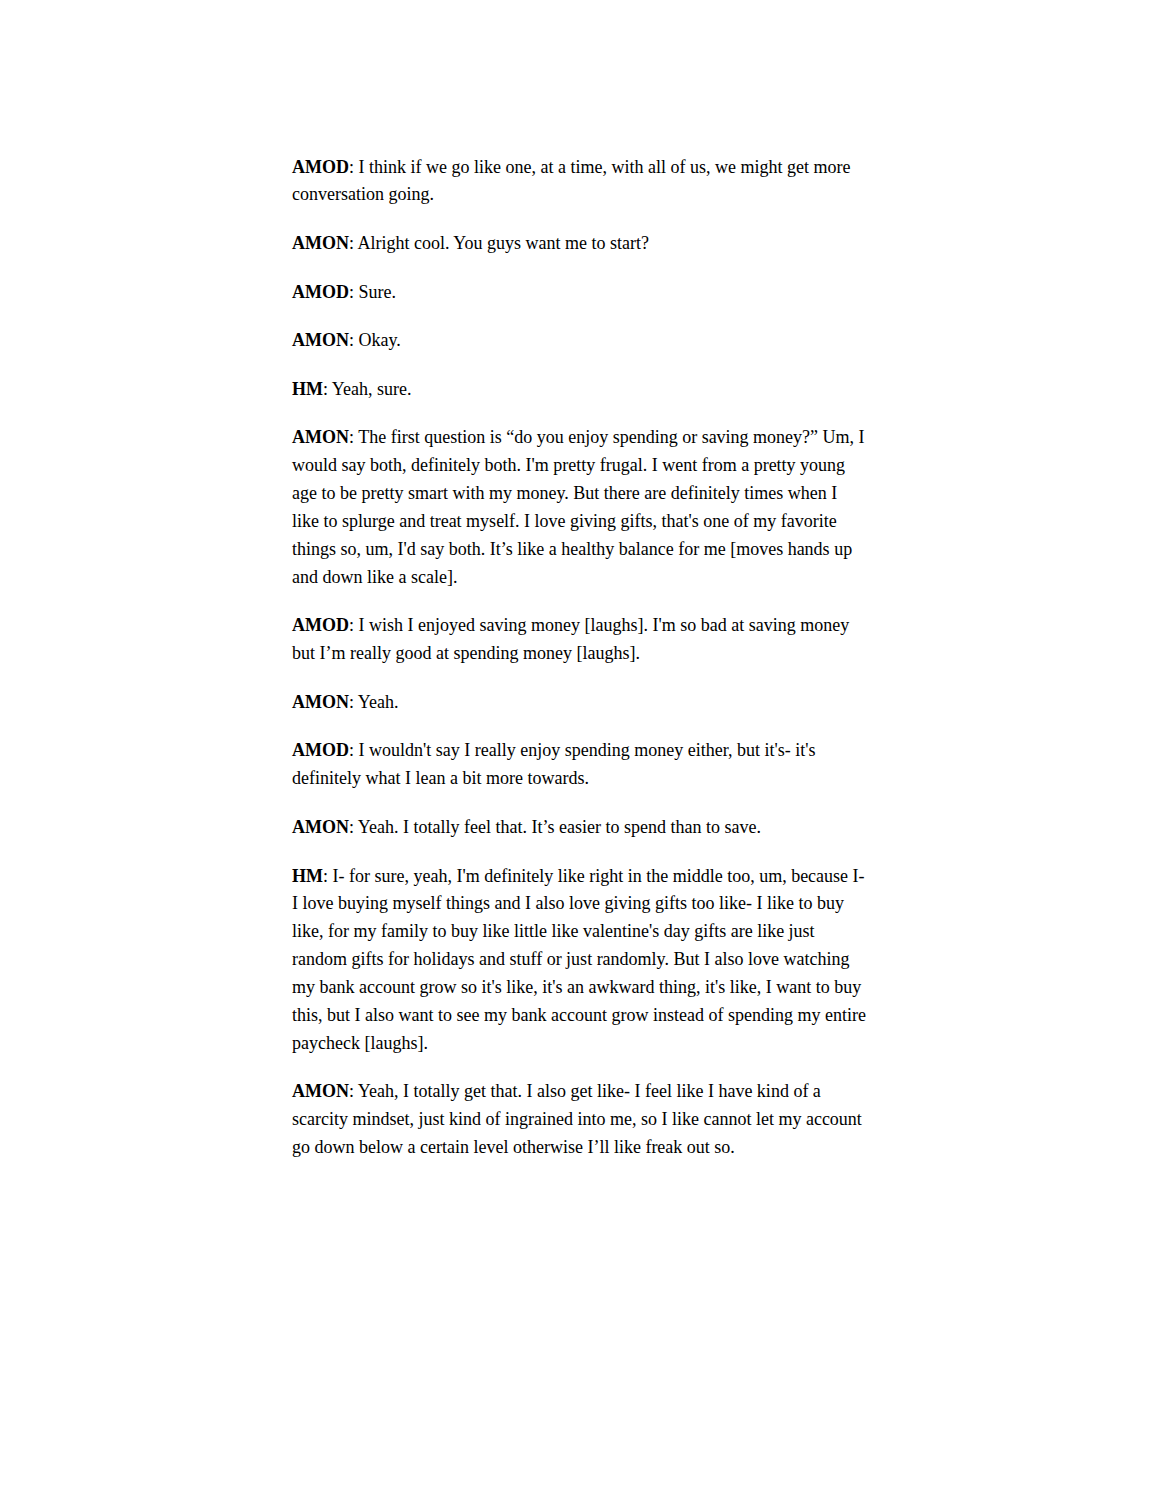AMOD: I think if we go like one, at a time, with all of us, we might get more conversation going.
AMON: Alright cool. You guys want me to start?
AMOD: Sure.
AMON: Okay.
HM: Yeah, sure.
AMON: The first question is “do you enjoy spending or saving money?” Um, I would say both, definitely both. I'm pretty frugal. I went from a pretty young age to be pretty smart with my money. But there are definitely times when I like to splurge and treat myself. I love giving gifts, that's one of my favorite things so, um, I'd say both. It’s like a healthy balance for me [moves hands up and down like a scale].
AMOD: I wish I enjoyed saving money [laughs]. I'm so bad at saving money but I’m really good at spending money [laughs].
AMON: Yeah.
AMOD: I wouldn't say I really enjoy spending money either, but it's- it's definitely what I lean a bit more towards.
AMON: Yeah. I totally feel that. It’s easier to spend than to save.
HM: I- for sure, yeah, I'm definitely like right in the middle too, um, because I- I love buying myself things and I also love giving gifts too like- I like to buy like, for my family to buy like little like valentine's day gifts are like just random gifts for holidays and stuff or just randomly. But I also love watching my bank account grow so it's like, it's an awkward thing, it's like, I want to buy this, but I also want to see my bank account grow instead of spending my entire paycheck [laughs].
AMON: Yeah, I totally get that. I also get like- I feel like I have kind of a scarcity mindset, just kind of ingrained into me, so I like cannot let my account go down below a certain level otherwise I’ll like freak out so.